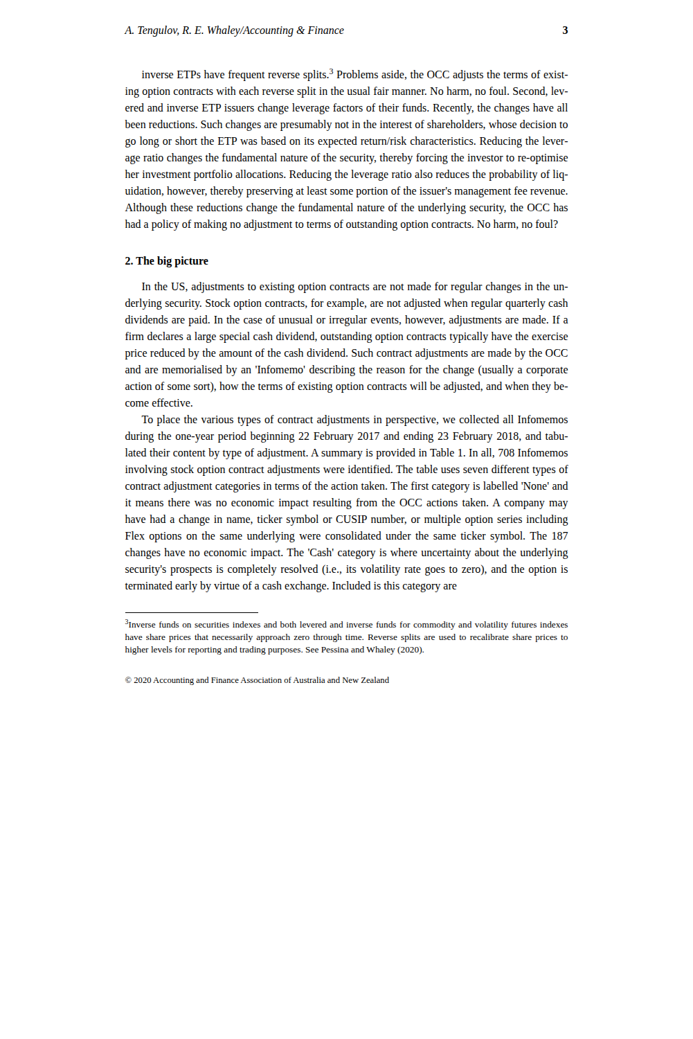3 A. Tengulov, R. E. Whaley/Accounting & Finance
inverse ETPs have frequent reverse splits.3 Problems aside, the OCC adjusts the terms of existing option contracts with each reverse split in the usual fair manner. No harm, no foul. Second, levered and inverse ETP issuers change leverage factors of their funds. Recently, the changes have all been reductions. Such changes are presumably not in the interest of shareholders, whose decision to go long or short the ETP was based on its expected return/risk characteristics. Reducing the leverage ratio changes the fundamental nature of the security, thereby forcing the investor to re-optimise her investment portfolio allocations. Reducing the leverage ratio also reduces the probability of liquidation, however, thereby preserving at least some portion of the issuer's management fee revenue. Although these reductions change the fundamental nature of the underlying security, the OCC has had a policy of making no adjustment to terms of outstanding option contracts. No harm, no foul?
2. The big picture
In the US, adjustments to existing option contracts are not made for regular changes in the underlying security. Stock option contracts, for example, are not adjusted when regular quarterly cash dividends are paid. In the case of unusual or irregular events, however, adjustments are made. If a firm declares a large special cash dividend, outstanding option contracts typically have the exercise price reduced by the amount of the cash dividend. Such contract adjustments are made by the OCC and are memorialised by an 'Infomemo' describing the reason for the change (usually a corporate action of some sort), how the terms of existing option contracts will be adjusted, and when they become effective.
To place the various types of contract adjustments in perspective, we collected all Infomemos during the one-year period beginning 22 February 2017 and ending 23 February 2018, and tabulated their content by type of adjustment. A summary is provided in Table 1. In all, 708 Infomemos involving stock option contract adjustments were identified. The table uses seven different types of contract adjustment categories in terms of the action taken. The first category is labelled 'None' and it means there was no economic impact resulting from the OCC actions taken. A company may have had a change in name, ticker symbol or CUSIP number, or multiple option series including Flex options on the same underlying were consolidated under the same ticker symbol. The 187 changes have no economic impact. The 'Cash' category is where uncertainty about the underlying security's prospects is completely resolved (i.e., its volatility rate goes to zero), and the option is terminated early by virtue of a cash exchange. Included is this category are
3Inverse funds on securities indexes and both levered and inverse funds for commodity and volatility futures indexes have share prices that necessarily approach zero through time. Reverse splits are used to recalibrate share prices to higher levels for reporting and trading purposes. See Pessina and Whaley (2020).
© 2020 Accounting and Finance Association of Australia and New Zealand